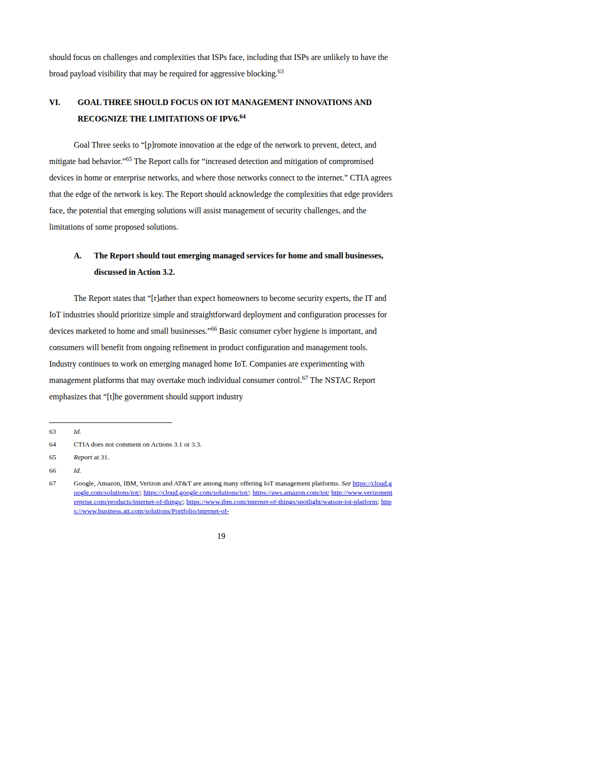should focus on challenges and complexities that ISPs face, including that ISPs are unlikely to have the broad payload visibility that may be required for aggressive blocking.63
VI. GOAL THREE SHOULD FOCUS ON IOT MANAGEMENT INNOVATIONS AND RECOGNIZE THE LIMITATIONS OF IPV6.64
Goal Three seeks to “[p]romote innovation at the edge of the network to prevent, detect, and mitigate bad behavior.”65 The Report calls for “increased detection and mitigation of compromised devices in home or enterprise networks, and where those networks connect to the internet.” CTIA agrees that the edge of the network is key. The Report should acknowledge the complexities that edge providers face, the potential that emerging solutions will assist management of security challenges, and the limitations of some proposed solutions.
A. The Report should tout emerging managed services for home and small businesses, discussed in Action 3.2.
The Report states that “[r]ather than expect homeowners to become security experts, the IT and IoT industries should prioritize simple and straightforward deployment and configuration processes for devices marketed to home and small businesses.”66 Basic consumer cyber hygiene is important, and consumers will benefit from ongoing refinement in product configuration and management tools. Industry continues to work on emerging managed home IoT. Companies are experimenting with management platforms that may overtake much individual consumer control.67 The NSTAC Report emphasizes that “[t]he government should support industry
63 Id.
64 CTIA does not comment on Actions 3.1 or 3.3.
65 Report at 31.
66 Id.
67 Google, Amazon, IBM, Verizon and AT&T are among many offering IoT management platforms. See https://cloud.google.com/solutions/iot/; https://cloud.google.com/solutions/iot/; https://aws.amazon.com/iot/ http://www.verizonenterprise.com/products/internet-of-things/; https://www.ibm.com/internet-of-things/spotlight/watson-iot-platform; https://www.business.att.com/solutions/Portfolio/internet-of-
19